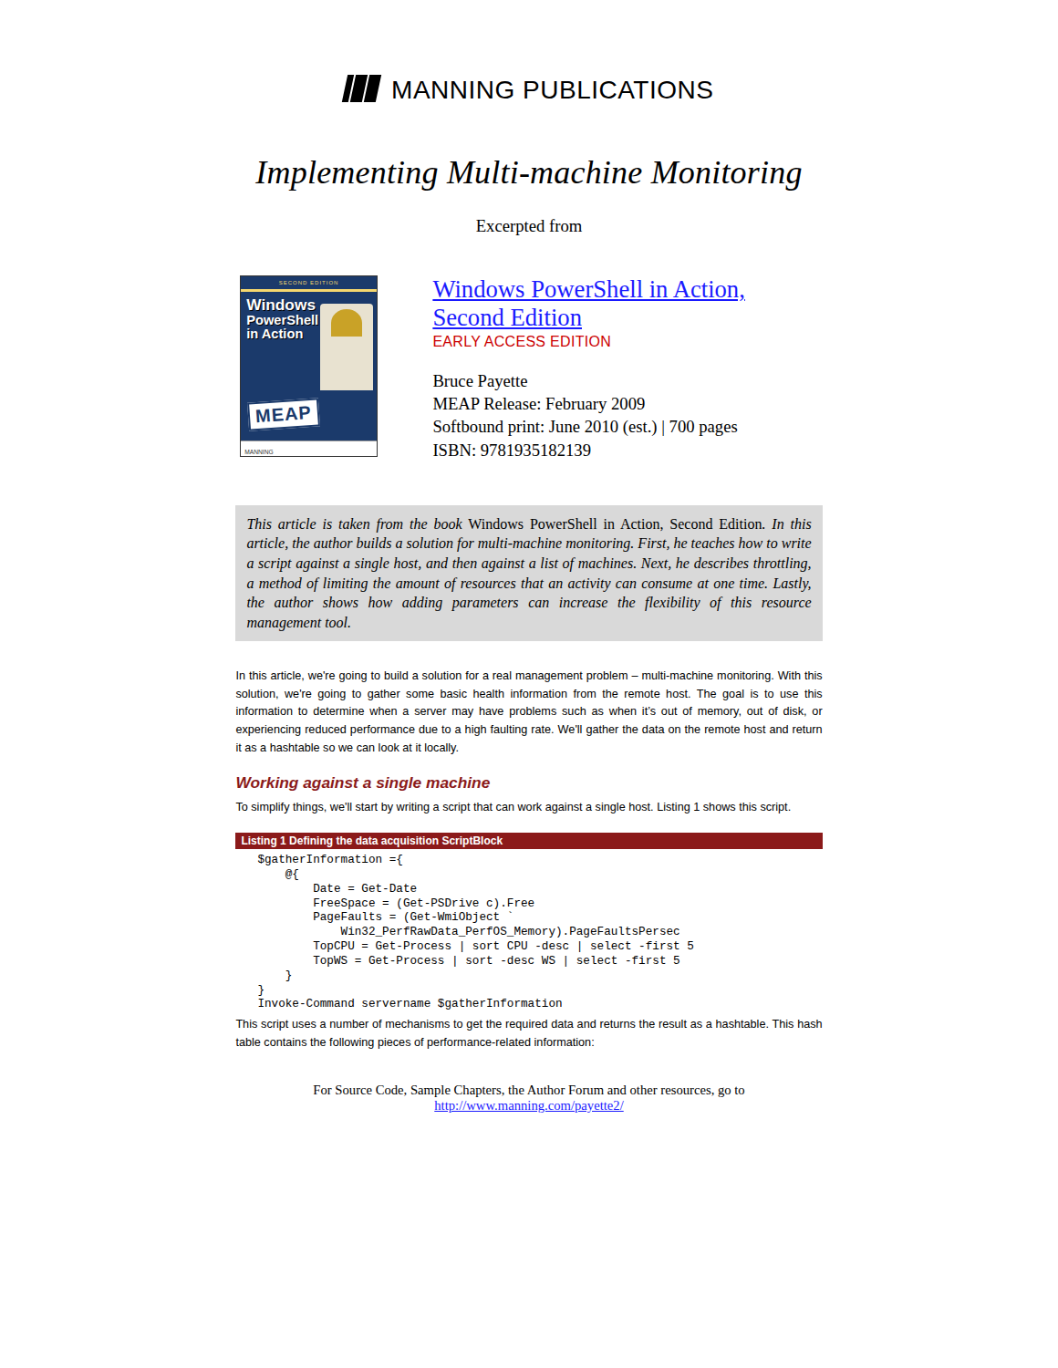MANNING PUBLICATIONS
Implementing Multi-machine Monitoring
Excerpted from
SECOND EDITION
WindowsPowerShell in Action
MEAP
MANNING
Windows PowerShell in Action, Second Edition
EARLY ACCESS EDITION
Bruce Payette
MEAP Release: February 2009
Softbound print: June 2010 (est.) | 700 pages
ISBN: 9781935182139
This article is taken from the book Windows PowerShell in Action, Second Edition. In this article, the author builds a solution for multi-machine monitoring. First, he teaches how to write a script against a single host, and then against a list of machines. Next, he describes throttling, a method of limiting the amount of resources that an activity can consume at one time. Lastly, the author shows how adding parameters can increase the flexibility of this resource management tool.
In this article, we're going to build a solution for a real management problem – multi-machine monitoring. With this solution, we're going to gather some basic health information from the remote host. The goal is to use this information to determine when a server may have problems such as when it’s out of memory, out of disk, or experiencing reduced performance due to a high faulting rate. We'll gather the data on the remote host and return it as a hashtable so we can look at it locally.
Working against a single machine
To simplify things, we'll start by writing a script that can work against a single host. Listing 1 shows this script.
Listing 1 Defining the data acquisition ScriptBlock
$gatherInformation ={
    @{
        Date = Get-Date
        FreeSpace = (Get-PSDrive c).Free
        PageFaults = (Get-WmiObject `
            Win32_PerfRawData_PerfOS_Memory).PageFaultsPersec
        TopCPU = Get-Process | sort CPU -desc | select -first 5
        TopWS = Get-Process | sort -desc WS | select -first 5
    }
}
Invoke-Command servername $gatherInformation
This script uses a number of mechanisms to get the required data and returns the result as a hashtable. This hash table contains the following pieces of performance-related information:
For Source Code, Sample Chapters, the Author Forum and other resources, go to
http://www.manning.com/payette2/